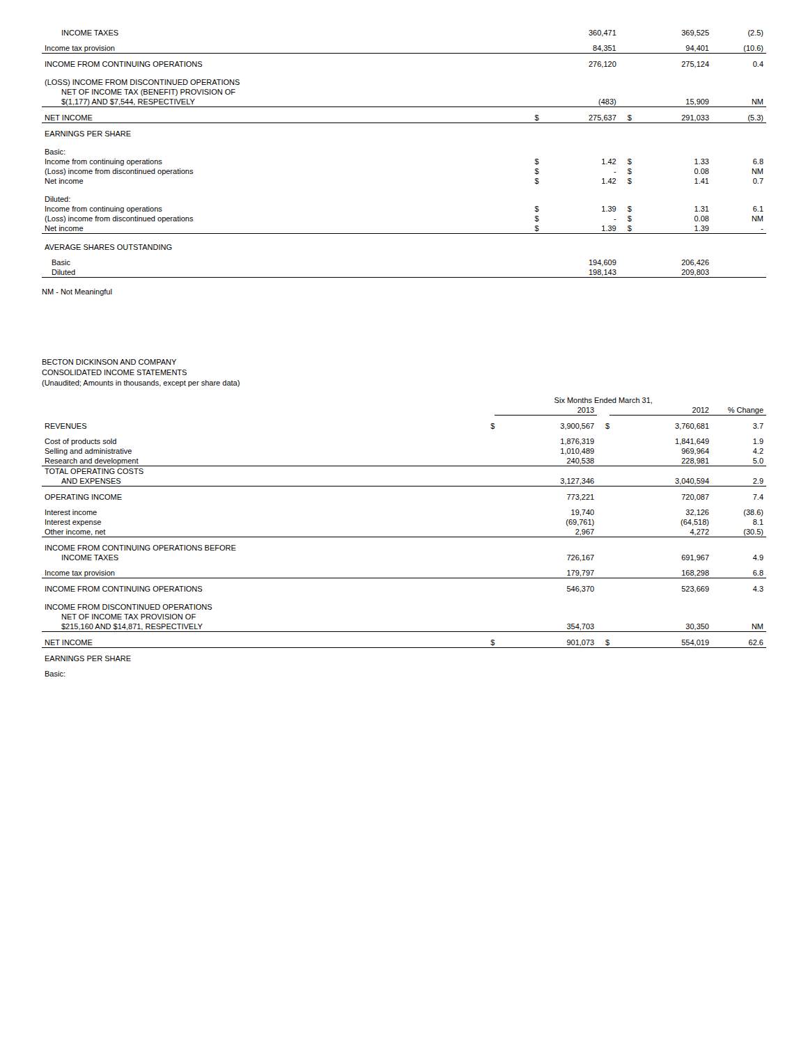| INCOME TAXES | | 360,471 | | 369,525 | (2.5) |
| Income tax provision | | 84,351 | | 94,401 | (10.6) |
| INCOME FROM CONTINUING OPERATIONS | | 276,120 | | 275,124 | 0.4 |
| (LOSS) INCOME FROM DISCONTINUED OPERATIONS | | | | | |
| NET OF INCOME TAX (BENEFIT) PROVISION OF | | | | | |
| $(1,177) AND $7,544, RESPECTIVELY | | (483) | | 15,909 | NM |
| NET INCOME | $ | 275,637 | $ | 291,033 | (5.3) |
| EARNINGS PER SHARE | | | | | |
| Basic: | | | | | |
| Income from continuing operations | $ | 1.42 | $ | 1.33 | 6.8 |
| (Loss) income from discontinued operations | $ | - | $ | 0.08 | NM |
| Net income | $ | 1.42 | $ | 1.41 | 0.7 |
| Diluted: | | | | | |
| Income from continuing operations | $ | 1.39 | $ | 1.31 | 6.1 |
| (Loss) income from discontinued operations | $ | - | $ | 0.08 | NM |
| Net income | $ | 1.39 | $ | 1.39 | - |
| AVERAGE SHARES OUTSTANDING | | | | | |
| Basic | | 194,609 | | 206,426 | |
| Diluted | | 198,143 | | 209,803 | |
NM - Not Meaningful
BECTON DICKINSON AND COMPANY
CONSOLIDATED INCOME STATEMENTS
(Unaudited; Amounts in thousands, except per share data)
| | | Six Months Ended March 31, | |
| | | 2013 | | 2012 | % Change |
| REVENUES | $ | 3,900,567 | $ | 3,760,681 | 3.7 |
| Cost of products sold | | 1,876,319 | | 1,841,649 | 1.9 |
| Selling and administrative | | 1,010,489 | | 969,964 | 4.2 |
| Research and development | | 240,538 | | 228,981 | 5.0 |
| TOTAL OPERATING COSTS | | | | | |
| AND EXPENSES | | 3,127,346 | | 3,040,594 | 2.9 |
| OPERATING INCOME | | 773,221 | | 720,087 | 7.4 |
| Interest income | | 19,740 | | 32,126 | (38.6) |
| Interest expense | | (69,761) | | (64,518) | 8.1 |
| Other income, net | | 2,967 | | 4,272 | (30.5) |
| INCOME FROM CONTINUING OPERATIONS BEFORE | | | | | |
| INCOME TAXES | | 726,167 | | 691,967 | 4.9 |
| Income tax provision | | 179,797 | | 168,298 | 6.8 |
| INCOME FROM CONTINUING OPERATIONS | | 546,370 | | 523,669 | 4.3 |
| INCOME FROM DISCONTINUED OPERATIONS | | | | | |
| NET OF INCOME TAX PROVISION OF | | | | | |
| $215,160 AND $14,871, RESPECTIVELY | | 354,703 | | 30,350 | NM |
| NET INCOME | $ | 901,073 | $ | 554,019 | 62.6 |
| EARNINGS PER SHARE | | | | | |
| Basic: | | | | | |